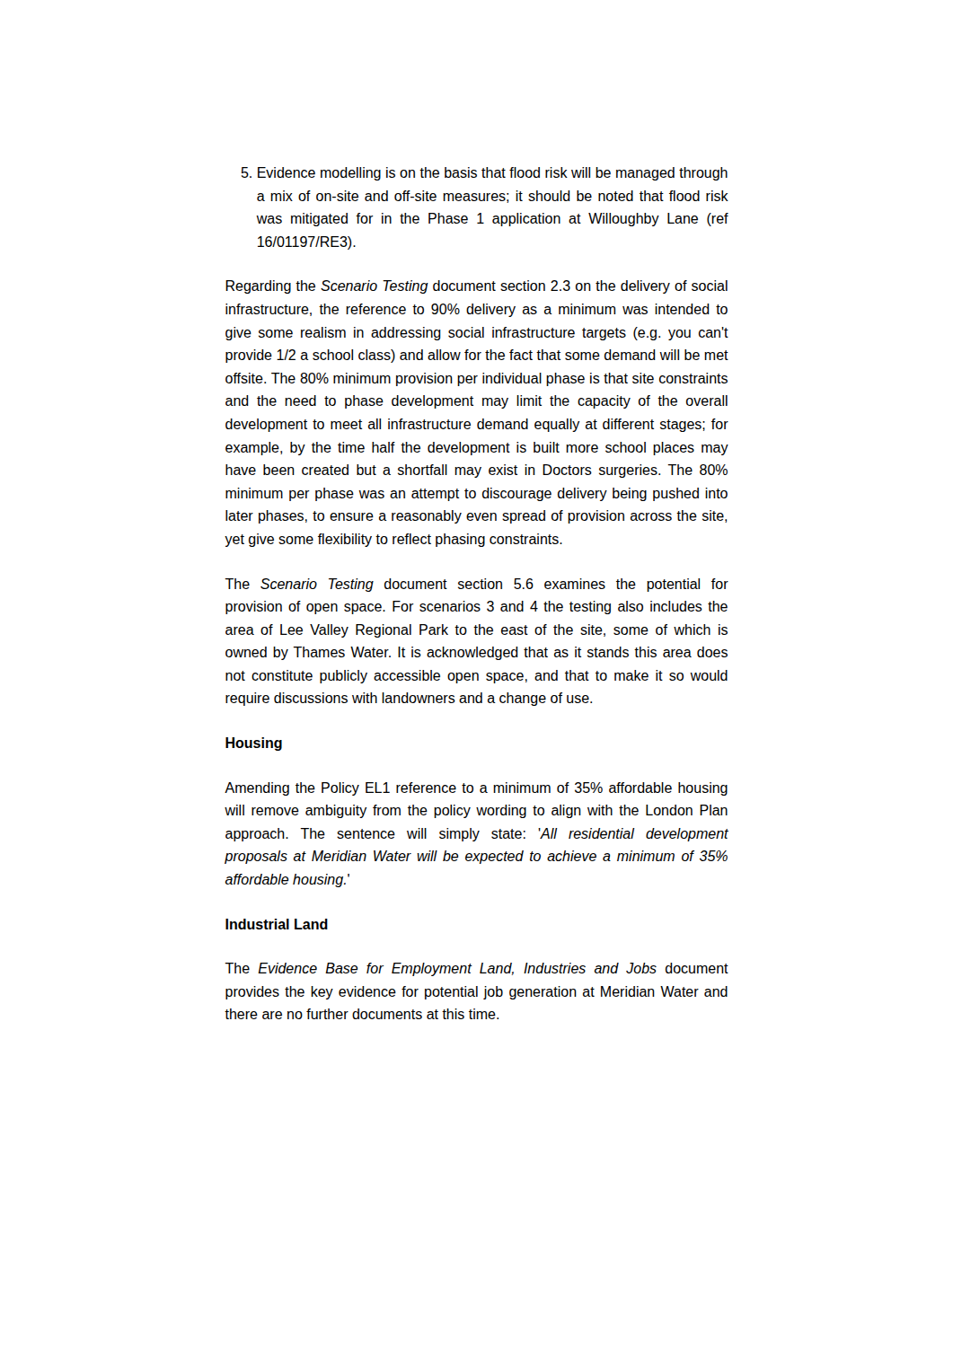Evidence modelling is on the basis that flood risk will be managed through a mix of on-site and off-site measures; it should be noted that flood risk was mitigated for in the Phase 1 application at Willoughby Lane (ref 16/01197/RE3).
Regarding the Scenario Testing document section 2.3 on the delivery of social infrastructure, the reference to 90% delivery as a minimum was intended to give some realism in addressing social infrastructure targets (e.g. you can't provide 1/2 a school class) and allow for the fact that some demand will be met offsite. The 80% minimum provision per individual phase is that site constraints and the need to phase development may limit the capacity of the overall development to meet all infrastructure demand equally at different stages; for example, by the time half the development is built more school places may have been created but a shortfall may exist in Doctors surgeries. The 80% minimum per phase was an attempt to discourage delivery being pushed into later phases, to ensure a reasonably even spread of provision across the site, yet give some flexibility to reflect phasing constraints.
The Scenario Testing document section 5.6 examines the potential for provision of open space. For scenarios 3 and 4 the testing also includes the area of Lee Valley Regional Park to the east of the site, some of which is owned by Thames Water. It is acknowledged that as it stands this area does not constitute publicly accessible open space, and that to make it so would require discussions with landowners and a change of use.
Housing
Amending the Policy EL1 reference to a minimum of 35% affordable housing will remove ambiguity from the policy wording to align with the London Plan approach. The sentence will simply state: 'All residential development proposals at Meridian Water will be expected to achieve a minimum of 35% affordable housing.'
Industrial Land
The Evidence Base for Employment Land, Industries and Jobs document provides the key evidence for potential job generation at Meridian Water and there are no further documents at this time.